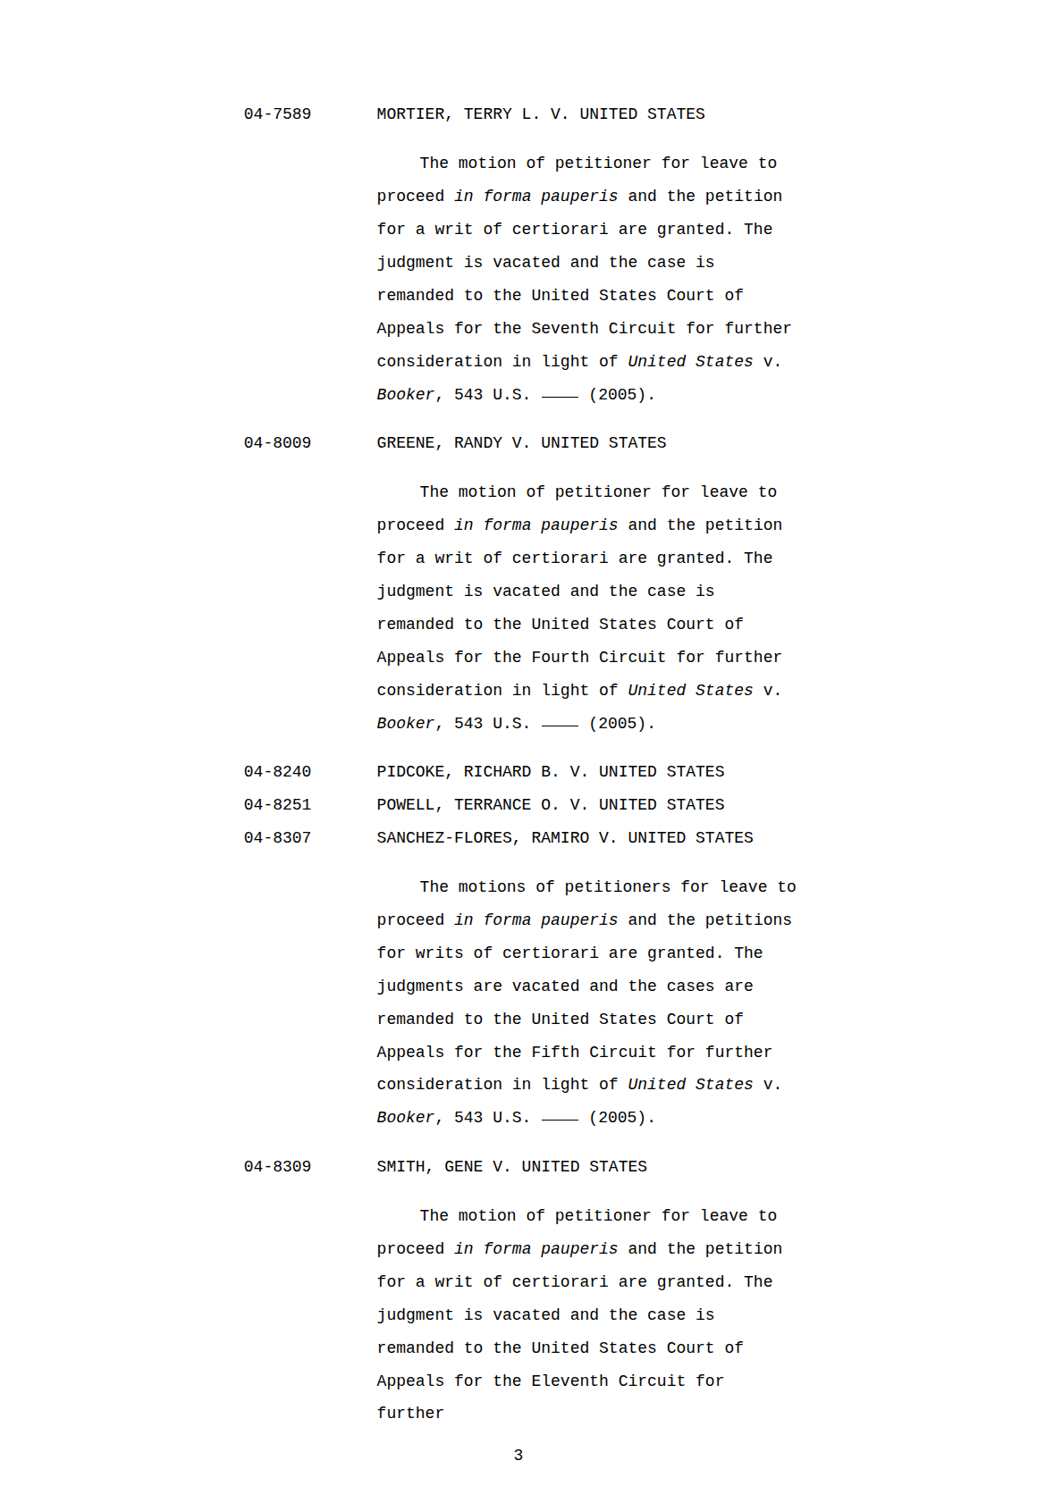04-7589 MORTIER, TERRY L. V. UNITED STATES
The motion of petitioner for leave to proceed in forma pauperis and the petition for a writ of certiorari are granted. The judgment is vacated and the case is remanded to the United States Court of Appeals for the Seventh Circuit for further consideration in light of United States v. Booker, 543 U.S. (2005).
04-8009 GREENE, RANDY V. UNITED STATES
The motion of petitioner for leave to proceed in forma pauperis and the petition for a writ of certiorari are granted. The judgment is vacated and the case is remanded to the United States Court of Appeals for the Fourth Circuit for further consideration in light of United States v. Booker, 543 U.S. (2005).
04-8240 PIDCOKE, RICHARD B. V. UNITED STATES
04-8251 POWELL, TERRANCE O. V. UNITED STATES
04-8307 SANCHEZ-FLORES, RAMIRO V. UNITED STATES
The motions of petitioners for leave to proceed in forma pauperis and the petitions for writs of certiorari are granted. The judgments are vacated and the cases are remanded to the United States Court of Appeals for the Fifth Circuit for further consideration in light of United States v. Booker, 543 U.S. (2005).
04-8309 SMITH, GENE V. UNITED STATES
The motion of petitioner for leave to proceed in forma pauperis and the petition for a writ of certiorari are granted. The judgment is vacated and the case is remanded to the United States Court of Appeals for the Eleventh Circuit for further
3